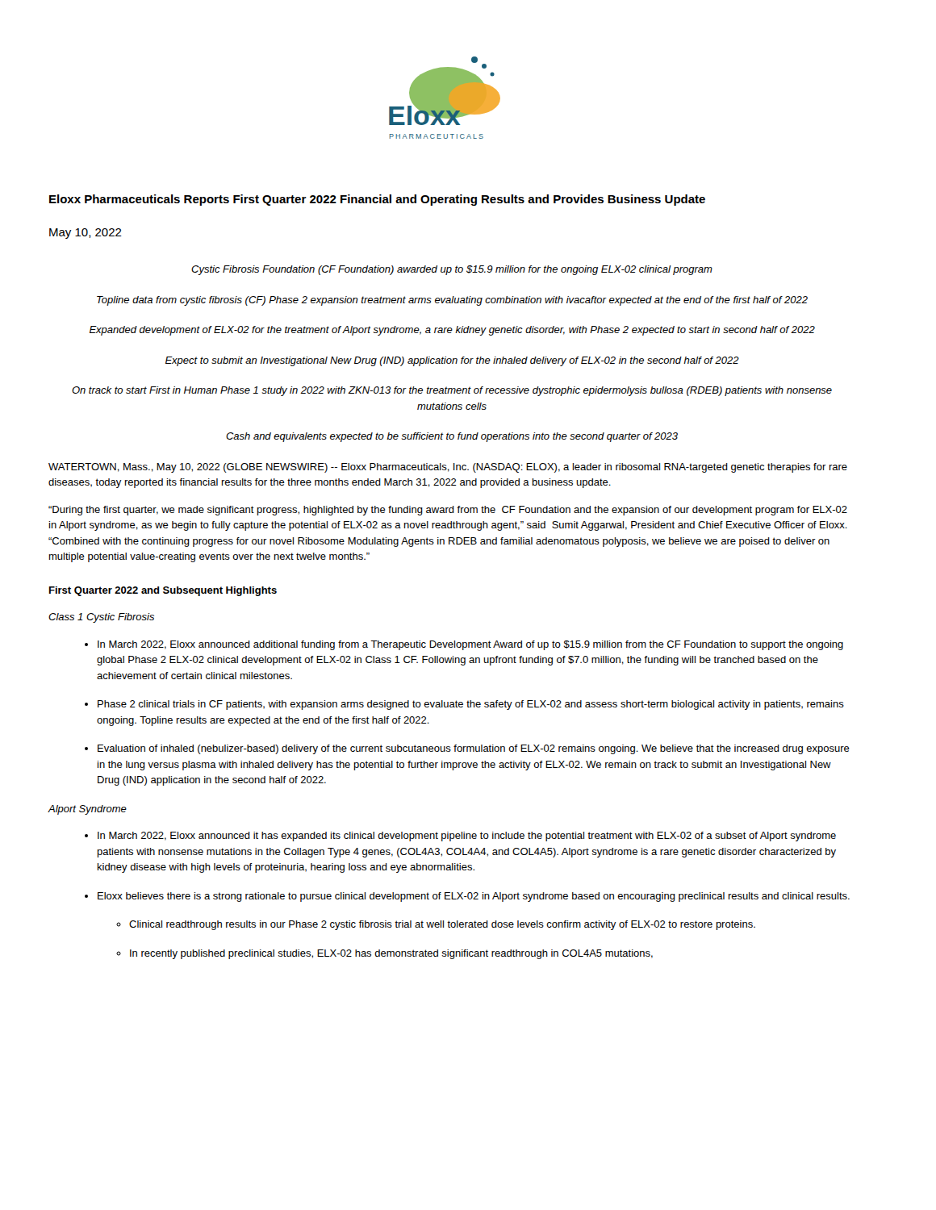Eloxx PHARMACEUTICALS
Eloxx Pharmaceuticals Reports First Quarter 2022 Financial and Operating Results and Provides Business Update
May 10, 2022
Cystic Fibrosis Foundation (CF Foundation) awarded up to $15.9 million for the ongoing ELX-02 clinical program
Topline data from cystic fibrosis (CF) Phase 2 expansion treatment arms evaluating combination with ivacaftor expected at the end of the first half of 2022
Expanded development of ELX-02 for the treatment of Alport syndrome, a rare kidney genetic disorder, with Phase 2 expected to start in second half of 2022
Expect to submit an Investigational New Drug (IND) application for the inhaled delivery of ELX-02 in the second half of 2022
On track to start First in Human Phase 1 study in 2022 with ZKN-013 for the treatment of recessive dystrophic epidermolysis bullosa (RDEB) patients with nonsense mutations cells
Cash and equivalents expected to be sufficient to fund operations into the second quarter of 2023
WATERTOWN, Mass., May 10, 2022 (GLOBE NEWSWIRE) -- Eloxx Pharmaceuticals, Inc. (NASDAQ: ELOX), a leader in ribosomal RNA-targeted genetic therapies for rare diseases, today reported its financial results for the three months ended March 31, 2022 and provided a business update.
“During the first quarter, we made significant progress, highlighted by the funding award from the CF Foundation and the expansion of our development program for ELX-02 in Alport syndrome, as we begin to fully capture the potential of ELX-02 as a novel readthrough agent,” said Sumit Aggarwal, President and Chief Executive Officer of Eloxx. “Combined with the continuing progress for our novel Ribosome Modulating Agents in RDEB and familial adenomatous polyposis, we believe we are poised to deliver on multiple potential value-creating events over the next twelve months.”
First Quarter 2022 and Subsequent Highlights
Class 1 Cystic Fibrosis
In March 2022, Eloxx announced additional funding from a Therapeutic Development Award of up to $15.9 million from the CF Foundation to support the ongoing global Phase 2 ELX-02 clinical development of ELX-02 in Class 1 CF. Following an upfront funding of $7.0 million, the funding will be tranched based on the achievement of certain clinical milestones.
Phase 2 clinical trials in CF patients, with expansion arms designed to evaluate the safety of ELX-02 and assess short-term biological activity in patients, remains ongoing. Topline results are expected at the end of the first half of 2022.
Evaluation of inhaled (nebulizer-based) delivery of the current subcutaneous formulation of ELX-02 remains ongoing. We believe that the increased drug exposure in the lung versus plasma with inhaled delivery has the potential to further improve the activity of ELX-02. We remain on track to submit an Investigational New Drug (IND) application in the second half of 2022.
Alport Syndrome
In March 2022, Eloxx announced it has expanded its clinical development pipeline to include the potential treatment with ELX-02 of a subset of Alport syndrome patients with nonsense mutations in the Collagen Type 4 genes, (COL4A3, COL4A4, and COL4A5). Alport syndrome is a rare genetic disorder characterized by kidney disease with high levels of proteinuria, hearing loss and eye abnormalities.
Eloxx believes there is a strong rationale to pursue clinical development of ELX-02 in Alport syndrome based on encouraging preclinical results and clinical results.
Clinical readthrough results in our Phase 2 cystic fibrosis trial at well tolerated dose levels confirm activity of ELX-02 to restore proteins.
In recently published preclinical studies, ELX-02 has demonstrated significant readthrough in COL4A5 mutations,